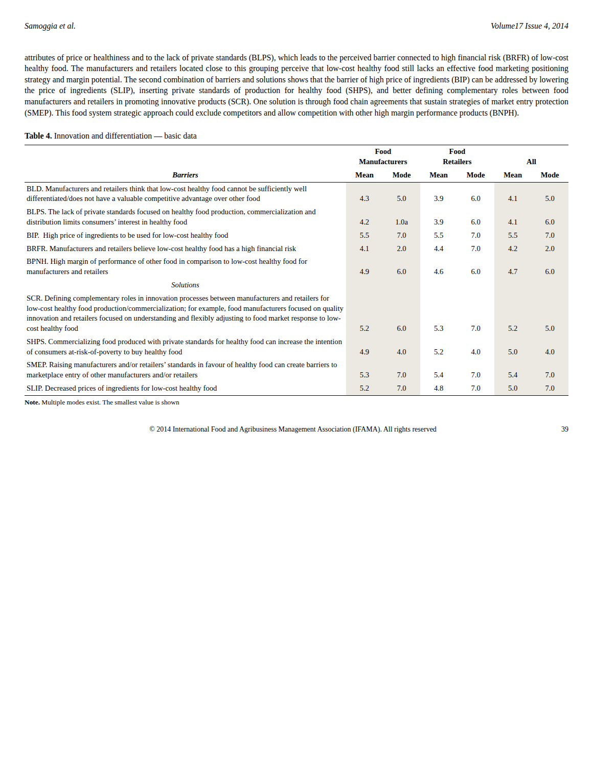Samoggia et al. Volume17 Issue 4, 2014
attributes of price or healthiness and to the lack of private standards (BLPS), which leads to the perceived barrier connected to high financial risk (BRFR) of low-cost healthy food. The manufacturers and retailers located close to this grouping perceive that low-cost healthy food still lacks an effective food marketing positioning strategy and margin potential. The second combination of barriers and solutions shows that the barrier of high price of ingredients (BIP) can be addressed by lowering the price of ingredients (SLIP), inserting private standards of production for healthy food (SHPS), and better defining complementary roles between food manufacturers and retailers in promoting innovative products (SCR). One solution is through food chain agreements that sustain strategies of market entry protection (SMEP). This food system strategic approach could exclude competitors and allow competition with other high margin performance products (BNPH).
Table 4. Innovation and differentiation — basic data
| | Food Manufacturers | Food Retailers | All |
| --- | --- | --- | --- |
| Barriers | Mean | Mode | Mean | Mode | Mean | Mode |
| BLD. Manufacturers and retailers think that low-cost healthy food cannot be sufficiently well differentiated/does not have a valuable competitive advantage over other food | 4.3 | 5.0 | 3.9 | 6.0 | 4.1 | 5.0 |
| BLPS. The lack of private standards focused on healthy food production, commercialization and distribution limits consumers’ interest in healthy food | 4.2 | 1.0a | 3.9 | 6.0 | 4.1 | 6.0 |
| BIP. High price of ingredients to be used for low-cost healthy food | 5.5 | 7.0 | 5.5 | 7.0 | 5.5 | 7.0 |
| BRFR. Manufacturers and retailers believe low-cost healthy food has a high financial risk | 4.1 | 2.0 | 4.4 | 7.0 | 4.2 | 2.0 |
| BPNH. High margin of performance of other food in comparison to low-cost healthy food for manufacturers and retailers | 4.9 | 6.0 | 4.6 | 6.0 | 4.7 | 6.0 |
| Solutions | | | | | | |
| SCR. Defining complementary roles in innovation processes between manufacturers and retailers for low-cost healthy food production/commercialization; for example, food manufacturers focused on quality innovation and retailers focused on understanding and flexibly adjusting to food market response to low-cost healthy food | 5.2 | 6.0 | 5.3 | 7.0 | 5.2 | 5.0 |
| SHPS. Commercializing food produced with private standards for healthy food can increase the intention of consumers at-risk-of-poverty to buy healthy food | 4.9 | 4.0 | 5.2 | 4.0 | 5.0 | 4.0 |
| SMEP. Raising manufacturers and/or retailers’ standards in favour of healthy food can create barriers to marketplace entry of other manufacturers and/or retailers | 5.3 | 7.0 | 5.4 | 7.0 | 5.4 | 7.0 |
| SLIP. Decreased prices of ingredients for low-cost healthy food | 5.2 | 7.0 | 4.8 | 7.0 | 5.0 | 7.0 |
Note. Multiple modes exist. The smallest value is shown
© 2014 International Food and Agribusiness Management Association (IFAMA). All rights reserved39